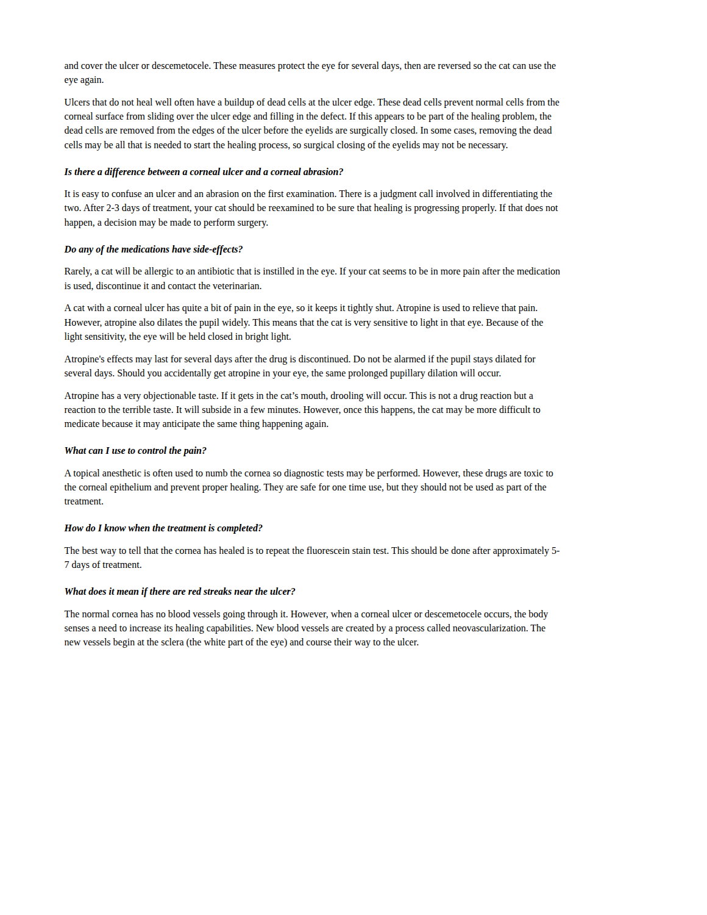and cover the ulcer or descemetocele. These measures protect the eye for several days, then are reversed so the cat can use the eye again.
Ulcers that do not heal well often have a buildup of dead cells at the ulcer edge. These dead cells prevent normal cells from the corneal surface from sliding over the ulcer edge and filling in the defect. If this appears to be part of the healing problem, the dead cells are removed from the edges of the ulcer before the eyelids are surgically closed. In some cases, removing the dead cells may be all that is needed to start the healing process, so surgical closing of the eyelids may not be necessary.
Is there a difference between a corneal ulcer and a corneal abrasion?
It is easy to confuse an ulcer and an abrasion on the first examination. There is a judgment call involved in differentiating the two. After 2-3 days of treatment, your cat should be reexamined to be sure that healing is progressing properly. If that does not happen, a decision may be made to perform surgery.
Do any of the medications have side-effects?
Rarely, a cat will be allergic to an antibiotic that is instilled in the eye. If your cat seems to be in more pain after the medication is used, discontinue it and contact the veterinarian.
A cat with a corneal ulcer has quite a bit of pain in the eye, so it keeps it tightly shut. Atropine is used to relieve that pain. However, atropine also dilates the pupil widely. This means that the cat is very sensitive to light in that eye. Because of the light sensitivity, the eye will be held closed in bright light.
Atropine's effects may last for several days after the drug is discontinued. Do not be alarmed if the pupil stays dilated for several days. Should you accidentally get atropine in your eye, the same prolonged pupillary dilation will occur.
Atropine has a very objectionable taste. If it gets in the cat’s mouth, drooling will occur. This is not a drug reaction but a reaction to the terrible taste. It will subside in a few minutes. However, once this happens, the cat may be more difficult to medicate because it may anticipate the same thing happening again.
What can I use to control the pain?
A topical anesthetic is often used to numb the cornea so diagnostic tests may be performed. However, these drugs are toxic to the corneal epithelium and prevent proper healing. They are safe for one time use, but they should not be used as part of the treatment.
How do I know when the treatment is completed?
The best way to tell that the cornea has healed is to repeat the fluorescein stain test. This should be done after approximately 5-7 days of treatment.
What does it mean if there are red streaks near the ulcer?
The normal cornea has no blood vessels going through it. However, when a corneal ulcer or descemetocele occurs, the body senses a need to increase its healing capabilities. New blood vessels are created by a process called neovascularization. The new vessels begin at the sclera (the white part of the eye) and course their way to the ulcer.